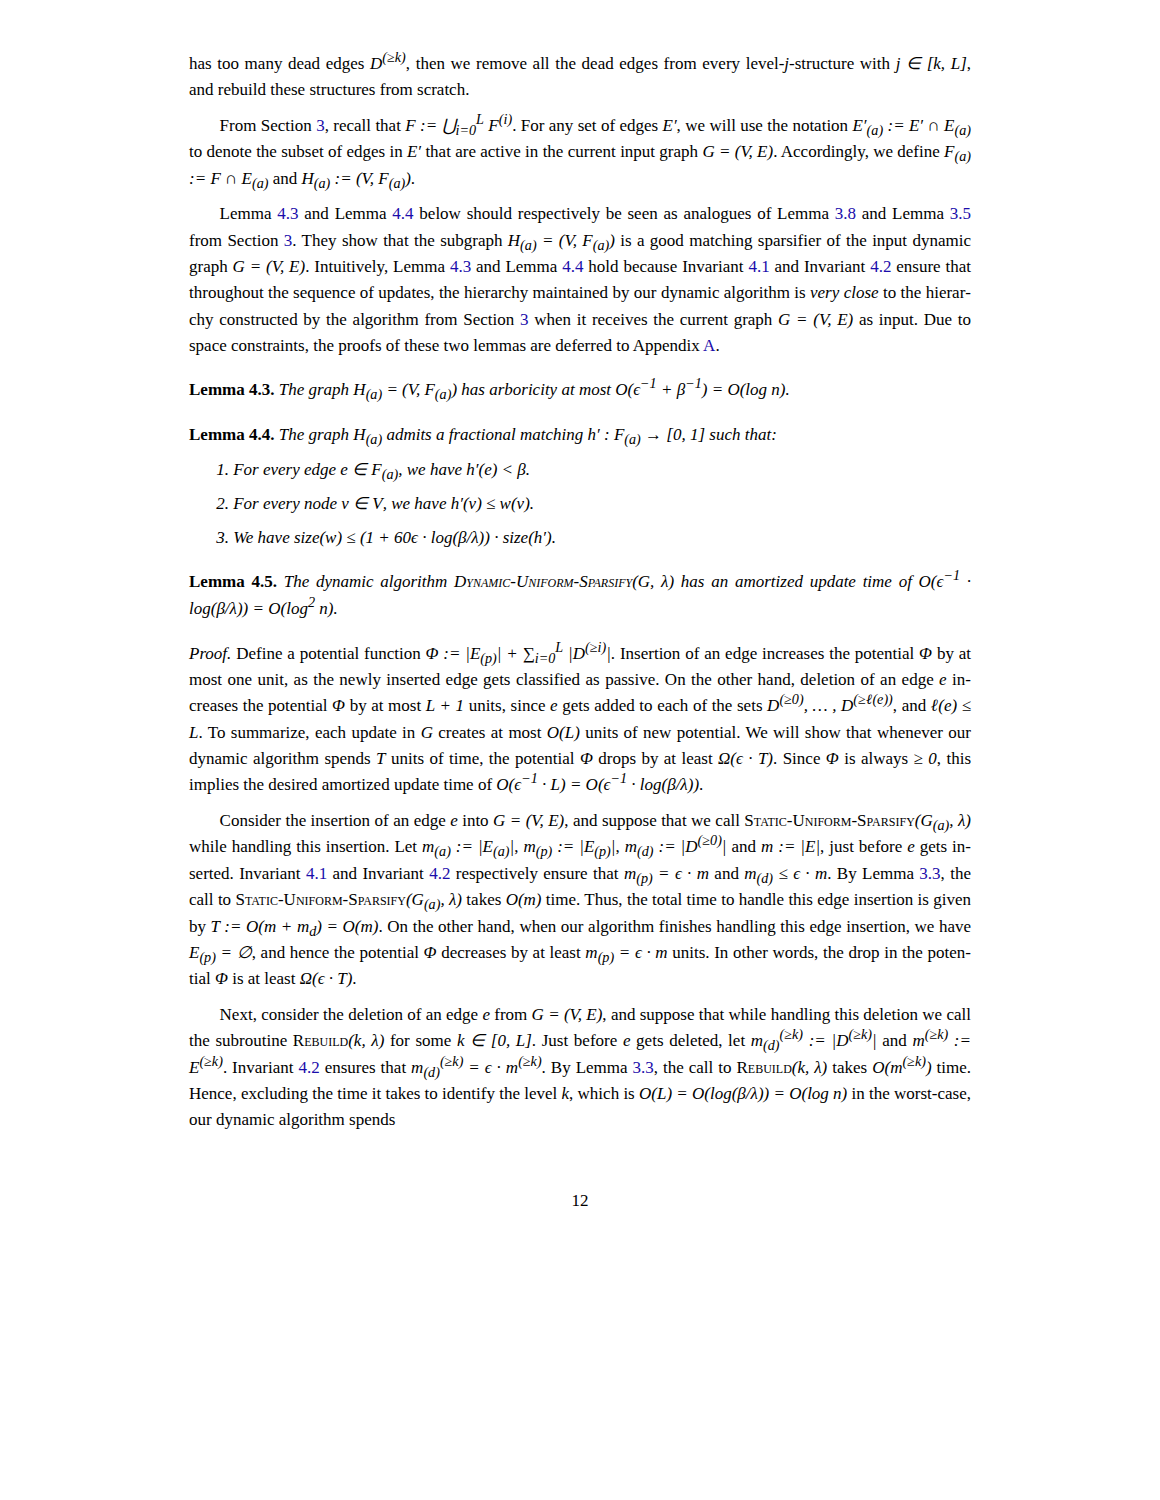has too many dead edges D(≥k), then we remove all the dead edges from every level-j-structure with j ∈ [k, L], and rebuild these structures from scratch.
From Section 3, recall that F := ⋃i=0L F(i). For any set of edges E′, we will use the notation E′(a) := E′ ∩ E(a) to denote the subset of edges in E′ that are active in the current input graph G = (V, E). Accordingly, we define F(a) := F ∩ E(a) and H(a) := (V, F(a)).
Lemma 4.3 and Lemma 4.4 below should respectively be seen as analogues of Lemma 3.8 and Lemma 3.5 from Section 3. They show that the subgraph H(a) = (V, F(a)) is a good matching sparsifier of the input dynamic graph G = (V, E). Intuitively, Lemma 4.3 and Lemma 4.4 hold because Invariant 4.1 and Invariant 4.2 ensure that throughout the sequence of updates, the hierarchy maintained by our dynamic algorithm is very close to the hierarchy constructed by the algorithm from Section 3 when it receives the current graph G = (V, E) as input. Due to space constraints, the proofs of these two lemmas are deferred to Appendix A.
Lemma 4.3. The graph H(a) = (V, F(a)) has arboricity at most O(ϵ−1 + β−1) = O(log n).
Lemma 4.4. The graph H(a) admits a fractional matching h′ : F(a) → [0, 1] such that:
For every edge e ∈ F(a), we have h′(e) < β.
For every node v ∈ V, we have h′(v) ≤ w(v).
We have size(w) ≤ (1 + 60ϵ · log(β/λ)) · size(h′).
Lemma 4.5. The dynamic algorithm Dynamic-Uniform-Sparsify(G, λ) has an amortized update time of O(ϵ−1 · log(β/λ)) = O(log2 n).
Proof. Define a potential function Φ := |E(p)| + ∑i=0L |D(≥i)|. Insertion of an edge increases the potential Φ by at most one unit, as the newly inserted edge gets classified as passive. On the other hand, deletion of an edge e increases the potential Φ by at most L + 1 units, since e gets added to each of the sets D(≥0), … , D(≥ℓ(e)), and ℓ(e) ≤ L. To summarize, each update in G creates at most O(L) units of new potential. We will show that whenever our dynamic algorithm spends T units of time, the potential Φ drops by at least Ω(ϵ · T). Since Φ is always ≥ 0, this implies the desired amortized update time of O(ϵ−1 · L) = O(ϵ−1 · log(β/λ)).
Consider the insertion of an edge e into G = (V, E), and suppose that we call Static-Uniform-Sparsify(G(a), λ) while handling this insertion. Let m(a) := |E(a)|, m(p) := |E(p)|, m(d) := |D(≥0)| and m := |E|, just before e gets inserted. Invariant 4.1 and Invariant 4.2 respectively ensure that m(p) = ϵ · m and m(d) ≤ ϵ · m. By Lemma 3.3, the call to Static-Uniform-Sparsify(G(a), λ) takes O(m) time. Thus, the total time to handle this edge insertion is given by T := O(m + md) = O(m). On the other hand, when our algorithm finishes handling this edge insertion, we have E(p) = ∅, and hence the potential Φ decreases by at least m(p) = ϵ · m units. In other words, the drop in the potential Φ is at least Ω(ϵ · T).
Next, consider the deletion of an edge e from G = (V, E), and suppose that while handling this deletion we call the subroutine Rebuild(k, λ) for some k ∈ [0, L]. Just before e gets deleted, let m(d)(≥k) := |D(≥k)| and m(≥k) := E(≥k). Invariant 4.2 ensures that m(d)(≥k) = ϵ · m(≥k). By Lemma 3.3, the call to Rebuild(k, λ) takes O(m(≥k)) time. Hence, excluding the time it takes to identify the level k, which is O(L) = O(log(β/λ)) = O(log n) in the worst-case, our dynamic algorithm spends
12